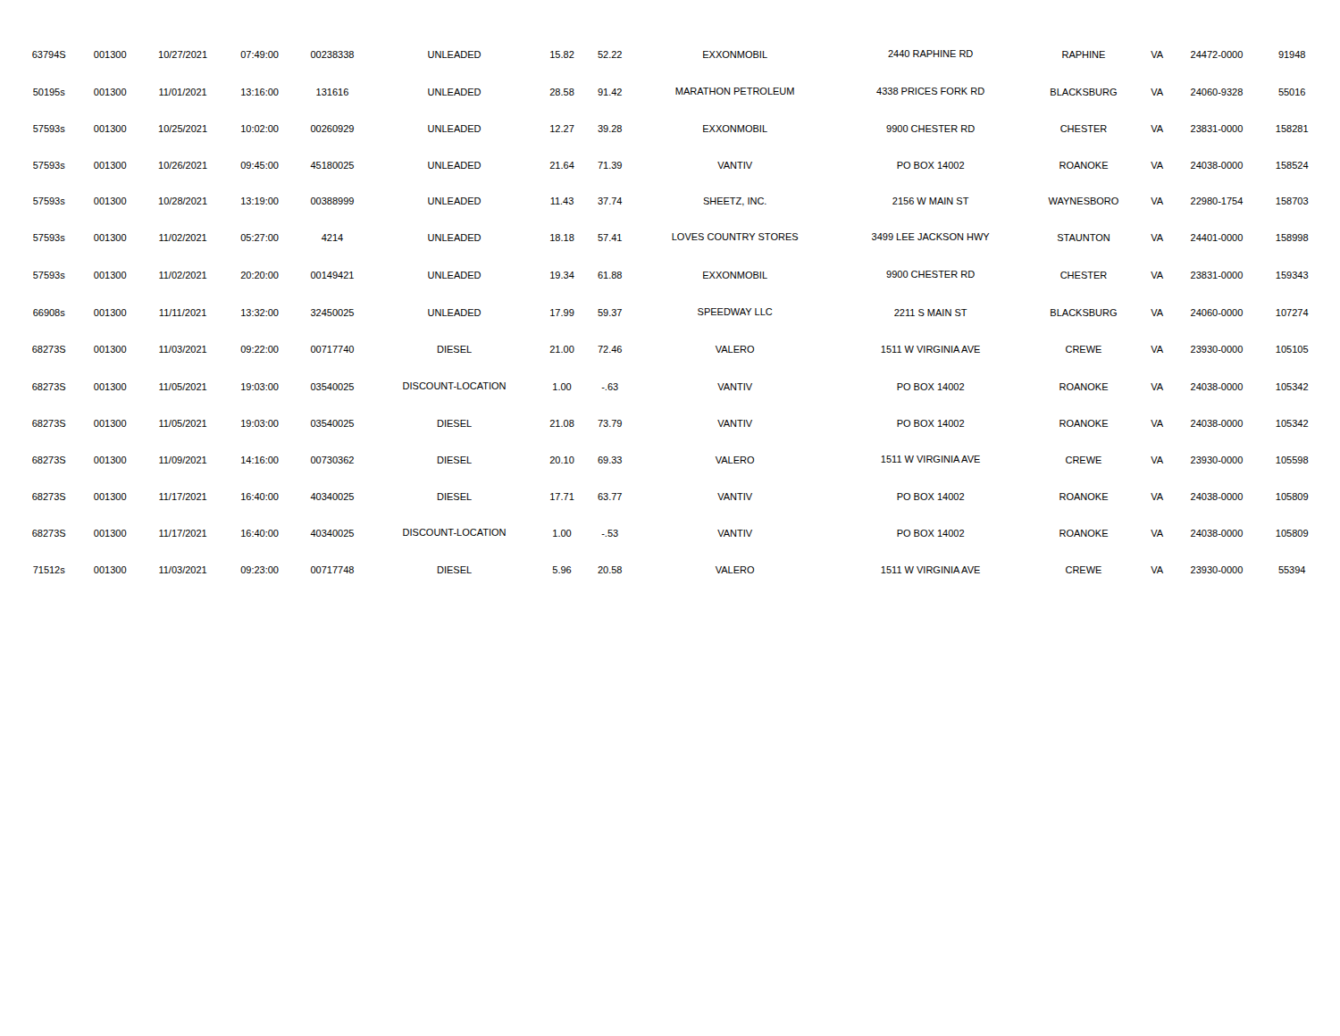| 63794S | 001300 | 10/27/2021 | 07:49:00 | 00238338 | UNLEADED | 15.82 | 52.22 | EXXONMOBIL | 2440 RAPHINE RD | RAPHINE | VA | 24472-0000 | 91948 |
| 50195s | 001300 | 11/01/2021 | 13:16:00 | 131616 | UNLEADED | 28.58 | 91.42 | MARATHON PETROLEUM | 4338 PRICES FORK RD | BLACKSBURG | VA | 24060-9328 | 55016 |
| 57593s | 001300 | 10/25/2021 | 10:02:00 | 00260929 | UNLEADED | 12.27 | 39.28 | EXXONMOBIL | 9900 CHESTER RD | CHESTER | VA | 23831-0000 | 158281 |
| 57593s | 001300 | 10/26/2021 | 09:45:00 | 45180025 | UNLEADED | 21.64 | 71.39 | VANTIV | PO BOX 14002 | ROANOKE | VA | 24038-0000 | 158524 |
| 57593s | 001300 | 10/28/2021 | 13:19:00 | 00388999 | UNLEADED | 11.43 | 37.74 | SHEETZ, INC. | 2156 W MAIN ST | WAYNESBORO | VA | 22980-1754 | 158703 |
| 57593s | 001300 | 11/02/2021 | 05:27:00 | 4214 | UNLEADED | 18.18 | 57.41 | LOVES COUNTRY STORES | 3499 LEE JACKSON HWY | STAUNTON | VA | 24401-0000 | 158998 |
| 57593s | 001300 | 11/02/2021 | 20:20:00 | 00149421 | UNLEADED | 19.34 | 61.88 | EXXONMOBIL | 9900 CHESTER RD | CHESTER | VA | 23831-0000 | 159343 |
| 66908s | 001300 | 11/11/2021 | 13:32:00 | 32450025 | UNLEADED | 17.99 | 59.37 | SPEEDWAY LLC | 2211 S MAIN ST | BLACKSBURG | VA | 24060-0000 | 107274 |
| 68273S | 001300 | 11/03/2021 | 09:22:00 | 00717740 | DIESEL | 21.00 | 72.46 | VALERO | 1511 W VIRGINIA AVE | CREWE | VA | 23930-0000 | 105105 |
| 68273S | 001300 | 11/05/2021 | 19:03:00 | 03540025 | DISCOUNT-LOCATION | 1.00 | -.63 | VANTIV | PO BOX 14002 | ROANOKE | VA | 24038-0000 | 105342 |
| 68273S | 001300 | 11/05/2021 | 19:03:00 | 03540025 | DIESEL | 21.08 | 73.79 | VANTIV | PO BOX 14002 | ROANOKE | VA | 24038-0000 | 105342 |
| 68273S | 001300 | 11/09/2021 | 14:16:00 | 00730362 | DIESEL | 20.10 | 69.33 | VALERO | 1511 W VIRGINIA AVE | CREWE | VA | 23930-0000 | 105598 |
| 68273S | 001300 | 11/17/2021 | 16:40:00 | 40340025 | DIESEL | 17.71 | 63.77 | VANTIV | PO BOX 14002 | ROANOKE | VA | 24038-0000 | 105809 |
| 68273S | 001300 | 11/17/2021 | 16:40:00 | 40340025 | DISCOUNT-LOCATION | 1.00 | -.53 | VANTIV | PO BOX 14002 | ROANOKE | VA | 24038-0000 | 105809 |
| 71512s | 001300 | 11/03/2021 | 09:23:00 | 00717748 | DIESEL | 5.96 | 20.58 | VALERO | 1511 W VIRGINIA AVE | CREWE | VA | 23930-0000 | 55394 |